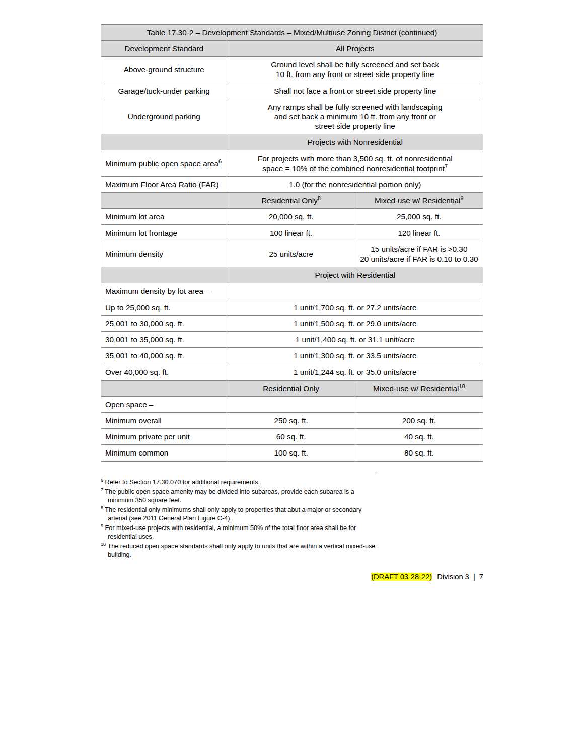| Table 17.30-2 – Development Standards – Mixed/Multiuse Zoning District (continued) |
| Development Standard | All Projects |
| Above-ground structure | Ground level shall be fully screened and set back 10 ft. from any front or street side property line |
| Garage/tuck-under parking | Shall not face a front or street side property line |
| Underground parking | Any ramps shall be fully screened with landscaping and set back a minimum 10 ft. from any front or street side property line |
| | Projects with Nonresidential |
| Minimum public open space area 6 | For projects with more than 3,500 sq. ft. of nonresidential space = 10% of the combined nonresidential footprint 7 |
| Maximum Floor Area Ratio (FAR) | 1.0 (for the nonresidential portion only) |
| | Residential Only 8 | Mixed-use w/ Residential 9 |
| Minimum lot area | 20,000 sq. ft. | 25,000 sq. ft. |
| Minimum lot frontage | 100 linear ft. | 120 linear ft. |
| Minimum density | 25 units/acre | 15 units/acre if FAR is >0.30 20 units/acre if FAR is 0.10 to 0.30 |
| | Project with Residential |
| Maximum density by lot area – | |
| Up to 25,000 sq. ft. | 1 unit/1,700 sq. ft. or 27.2 units/acre |
| 25,001 to 30,000 sq. ft. | 1 unit/1,500 sq. ft. or 29.0 units/acre |
| 30,001 to 35,000 sq. ft. | 1 unit/1,400 sq. ft. or 31.1 unit/acre |
| 35,001 to 40,000 sq. ft. | 1 unit/1,300 sq. ft. or 33.5 units/acre |
| Over 40,000 sq. ft. | 1 unit/1,244 sq. ft. or 35.0 units/acre |
| | Residential Only | Mixed-use w/ Residential 10 |
| Open space – | | |
| Minimum overall | 250 sq. ft. | 200 sq. ft. |
| Minimum private per unit | 60 sq. ft. | 40 sq. ft. |
| Minimum common | 100 sq. ft. | 80 sq. ft. |
6 Refer to Section 17.30.070 for additional requirements.
7 The public open space amenity may be divided into subareas, provide each subarea is a minimum 350 square feet.
8 The residential only minimums shall only apply to properties that abut a major or secondary arterial (see 2011 General Plan Figure C-4).
9 For mixed-use projects with residential, a minimum 50% of the total floor area shall be for residential uses.
10 The reduced open space standards shall only apply to units that are within a vertical mixed-use building.
(DRAFT 03-28-22) Division 3 | 7